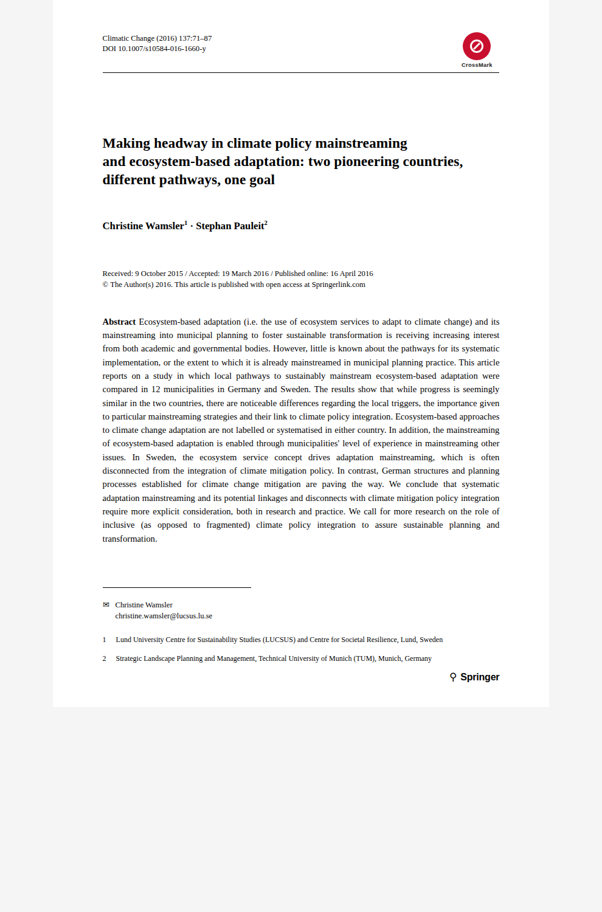Climatic Change (2016) 137:71–87
DOI 10.1007/s10584-016-1660-y
CrossMark
Making headway in climate policy mainstreaming
and ecosystem-based adaptation: two pioneering countries,
different pathways, one goal
Christine Wamsler1 · Stephan Pauleit2
Received: 9 October 2015 / Accepted: 19 March 2016 / Published online: 16 April 2016
© The Author(s) 2016. This article is published with open access at Springerlink.com
Abstract Ecosystem-based adaptation (i.e. the use of ecosystem services to adapt to climate change) and its mainstreaming into municipal planning to foster sustainable transformation is receiving increasing interest from both academic and governmental bodies. However, little is known about the pathways for its systematic implementation, or the extent to which it is already mainstreamed in municipal planning practice. This article reports on a study in which local pathways to sustainably mainstream ecosystem-based adaptation were compared in 12 municipalities in Germany and Sweden. The results show that while progress is seemingly similar in the two countries, there are noticeable differences regarding the local triggers, the importance given to particular mainstreaming strategies and their link to climate policy integration. Ecosystem-based approaches to climate change adaptation are not labelled or systematised in either country. In addition, the mainstreaming of ecosystem-based adaptation is enabled through municipalities' level of experience in mainstreaming other issues. In Sweden, the ecosystem service concept drives adaptation mainstreaming, which is often disconnected from the integration of climate mitigation policy. In contrast, German structures and planning processes established for climate change mitigation are paving the way. We conclude that systematic adaptation mainstreaming and its potential linkages and disconnects with climate mitigation policy integration require more explicit consideration, both in research and practice. We call for more research on the role of inclusive (as opposed to fragmented) climate policy integration to assure sustainable planning and transformation.
✉
Christine Wamsler
christine.wamsler@lucsus.lu.se
1 Lund University Centre for Sustainability Studies (LUCSUS) and Centre for Societal Resilience, Lund, Sweden
2 Strategic Landscape Planning and Management, Technical University of Munich (TUM), Munich, Germany
⚲ Springer